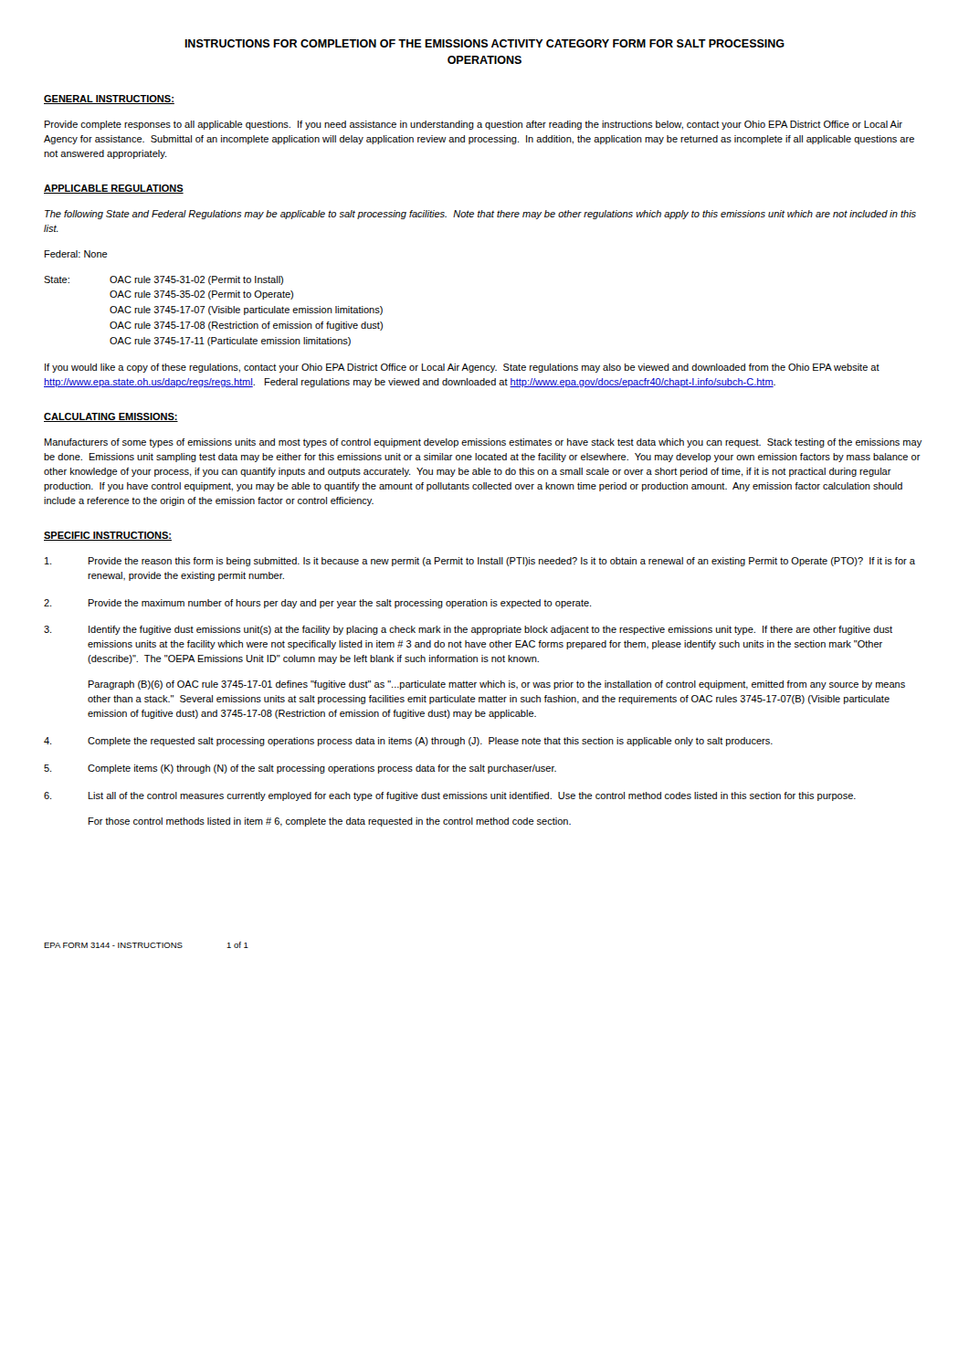INSTRUCTIONS FOR COMPLETION OF THE EMISSIONS ACTIVITY CATEGORY FORM FOR SALT PROCESSING
OPERATIONS
GENERAL INSTRUCTIONS:
Provide complete responses to all applicable questions. If you need assistance in understanding a question after reading the instructions below, contact your Ohio EPA District Office or Local Air Agency for assistance. Submittal of an incomplete application will delay application review and processing. In addition, the application may be returned as incomplete if all applicable questions are not answered appropriately.
APPLICABLE REGULATIONS
The following State and Federal Regulations may be applicable to salt processing facilities. Note that there may be other regulations which apply to this emissions unit which are not included in this list.
Federal: None
| State: | OAC rule 3745-31-02 (Permit to Install) |
| | OAC rule 3745-35-02 (Permit to Operate) |
| | OAC rule 3745-17-07 (Visible particulate emission limitations) |
| | OAC rule 3745-17-08 (Restriction of emission of fugitive dust) |
| | OAC rule 3745-17-11 (Particulate emission limitations) |
If you would like a copy of these regulations, contact your Ohio EPA District Office or Local Air Agency. State regulations may also be viewed and downloaded from the Ohio EPA website at http://www.epa.state.oh.us/dapc/regs/regs.html. Federal regulations may be viewed and downloaded at http://www.epa.gov/docs/epacfr40/chapt-I.info/subch-C.htm.
CALCULATING EMISSIONS:
Manufacturers of some types of emissions units and most types of control equipment develop emissions estimates or have stack test data which you can request. Stack testing of the emissions may be done. Emissions unit sampling test data may be either for this emissions unit or a similar one located at the facility or elsewhere. You may develop your own emission factors by mass balance or other knowledge of your process, if you can quantify inputs and outputs accurately. You may be able to do this on a small scale or over a short period of time, if it is not practical during regular production. If you have control equipment, you may be able to quantify the amount of pollutants collected over a known time period or production amount. Any emission factor calculation should include a reference to the origin of the emission factor or control efficiency.
SPECIFIC INSTRUCTIONS:
1.
Provide the reason this form is being submitted. Is it because a new permit (a Permit to Install (PTI)is needed? Is it to obtain a renewal of an existing Permit to Operate (PTO)? If it is for a renewal, provide the existing permit number.
2.
Provide the maximum number of hours per day and per year the salt processing operation is expected to operate.
3.
Identify the fugitive dust emissions unit(s) at the facility by placing a check mark in the appropriate block adjacent to the respective emissions unit type. If there are other fugitive dust emissions units at the facility which were not specifically listed in item # 3 and do not have other EAC forms prepared for them, please identify such units in the section mark "Other (describe)". The "OEPA Emissions Unit ID" column may be left blank if such information is not known.
Paragraph (B)(6) of OAC rule 3745-17-01 defines "fugitive dust" as "...particulate matter which is, or was prior to the installation of control equipment, emitted from any source by means other than a stack." Several emissions units at salt processing facilities emit particulate matter in such fashion, and the requirements of OAC rules 3745-17-07(B) (Visible particulate emission of fugitive dust) and 3745-17-08 (Restriction of emission of fugitive dust) may be applicable.
4.
Complete the requested salt processing operations process data in items (A) through (J). Please note that this section is applicable only to salt producers.
5.
Complete items (K) through (N) of the salt processing operations process data for the salt purchaser/user.
6.
List all of the control measures currently employed for each type of fugitive dust emissions unit identified. Use the control method codes listed in this section for this purpose.
For those control methods listed in item # 6, complete the data requested in the control method code section.
EPA FORM 3144 - INSTRUCTIONS
1 of 1